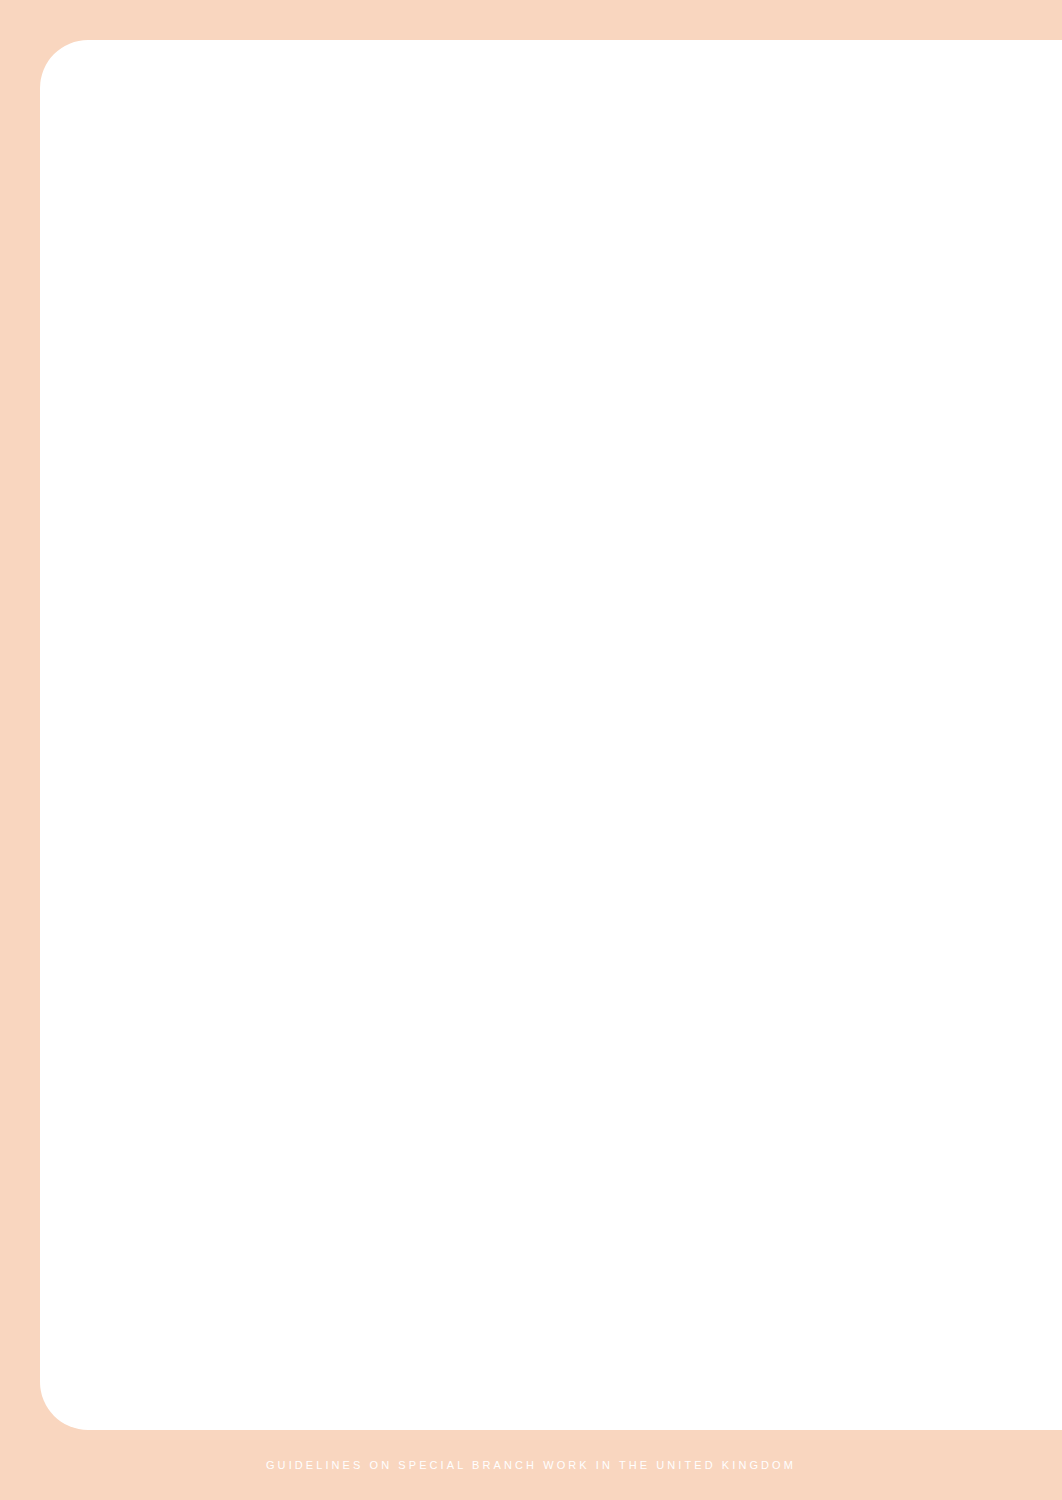Guidelines on Special Branch Work in the United Kingdom